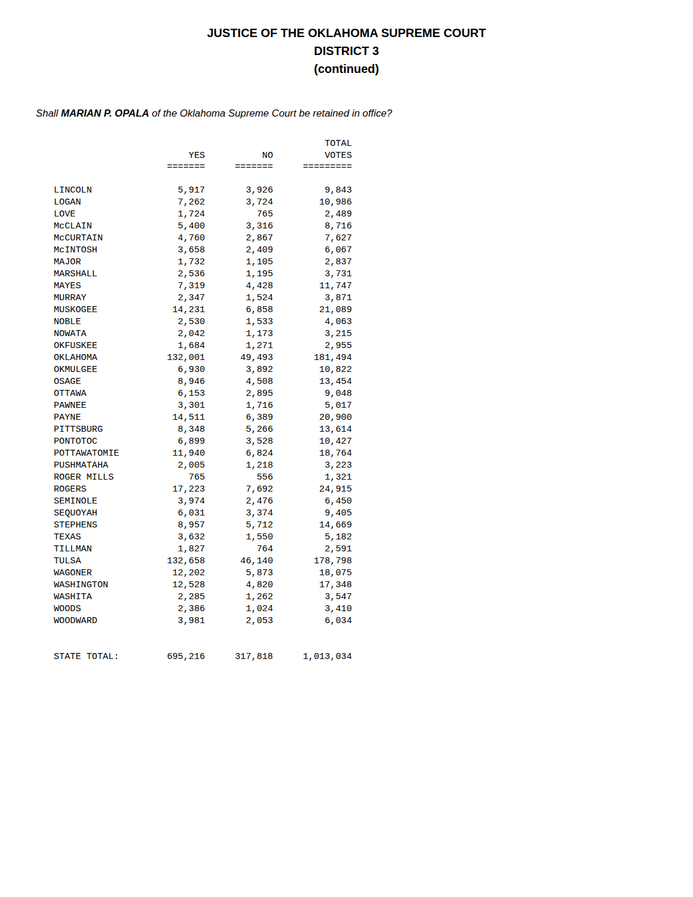JUSTICE OF THE OKLAHOMA SUPREME COURT DISTRICT 3 (continued)
Shall MARIAN P. OPALA of the Oklahoma Supreme Court be retained in office?
| | | | TOTAL |
| --- | --- | --- | --- |
| | YES | NO | VOTES |
| | ======= | ======= | ========= |
| LINCOLN | 5,917 | 3,926 | 9,843 |
| LOGAN | 7,262 | 3,724 | 10,986 |
| LOVE | 1,724 | 765 | 2,489 |
| McCLAIN | 5,400 | 3,316 | 8,716 |
| McCURTAIN | 4,760 | 2,867 | 7,627 |
| McINTOSH | 3,658 | 2,409 | 6,067 |
| MAJOR | 1,732 | 1,105 | 2,837 |
| MARSHALL | 2,536 | 1,195 | 3,731 |
| MAYES | 7,319 | 4,428 | 11,747 |
| MURRAY | 2,347 | 1,524 | 3,871 |
| MUSKOGEE | 14,231 | 6,858 | 21,089 |
| NOBLE | 2,530 | 1,533 | 4,063 |
| NOWATA | 2,042 | 1,173 | 3,215 |
| OKFUSKEE | 1,684 | 1,271 | 2,955 |
| OKLAHOMA | 132,001 | 49,493 | 181,494 |
| OKMULGEE | 6,930 | 3,892 | 10,822 |
| OSAGE | 8,946 | 4,508 | 13,454 |
| OTTAWA | 6,153 | 2,895 | 9,048 |
| PAWNEE | 3,301 | 1,716 | 5,017 |
| PAYNE | 14,511 | 6,389 | 20,900 |
| PITTSBURG | 8,348 | 5,266 | 13,614 |
| PONTOTOC | 6,899 | 3,528 | 10,427 |
| POTTAWATOMIE | 11,940 | 6,824 | 18,764 |
| PUSHMATAHA | 2,005 | 1,218 | 3,223 |
| ROGER MILLS | 765 | 556 | 1,321 |
| ROGERS | 17,223 | 7,692 | 24,915 |
| SEMINOLE | 3,974 | 2,476 | 6,450 |
| SEQUOYAH | 6,031 | 3,374 | 9,405 |
| STEPHENS | 8,957 | 5,712 | 14,669 |
| TEXAS | 3,632 | 1,550 | 5,182 |
| TILLMAN | 1,827 | 764 | 2,591 |
| TULSA | 132,658 | 46,140 | 178,798 |
| WAGONER | 12,202 | 5,873 | 18,075 |
| WASHINGTON | 12,528 | 4,820 | 17,348 |
| WASHITA | 2,285 | 1,262 | 3,547 |
| WOODS | 2,386 | 1,024 | 3,410 |
| WOODWARD | 3,981 | 2,053 | 6,034 |
| STATE TOTAL: | 695,216 | 317,818 | 1,013,034 |